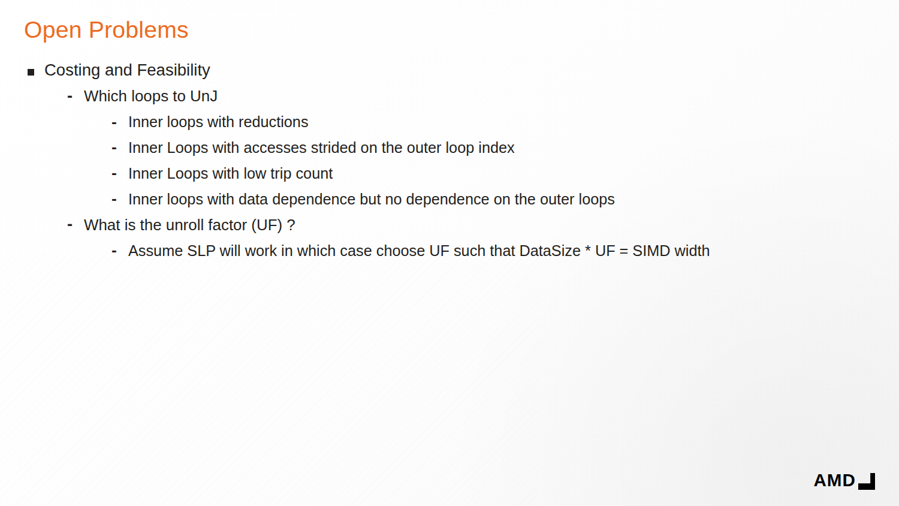Open Problems
Costing and Feasibility
Which loops to UnJ
Inner loops with reductions
Inner Loops with accesses strided on the outer loop index
Inner Loops with low trip count
Inner loops with data dependence but no dependence on the outer loops
What is the unroll factor (UF) ?
Assume SLP will work in which case choose UF such that DataSize * UF = SIMD width
AMD